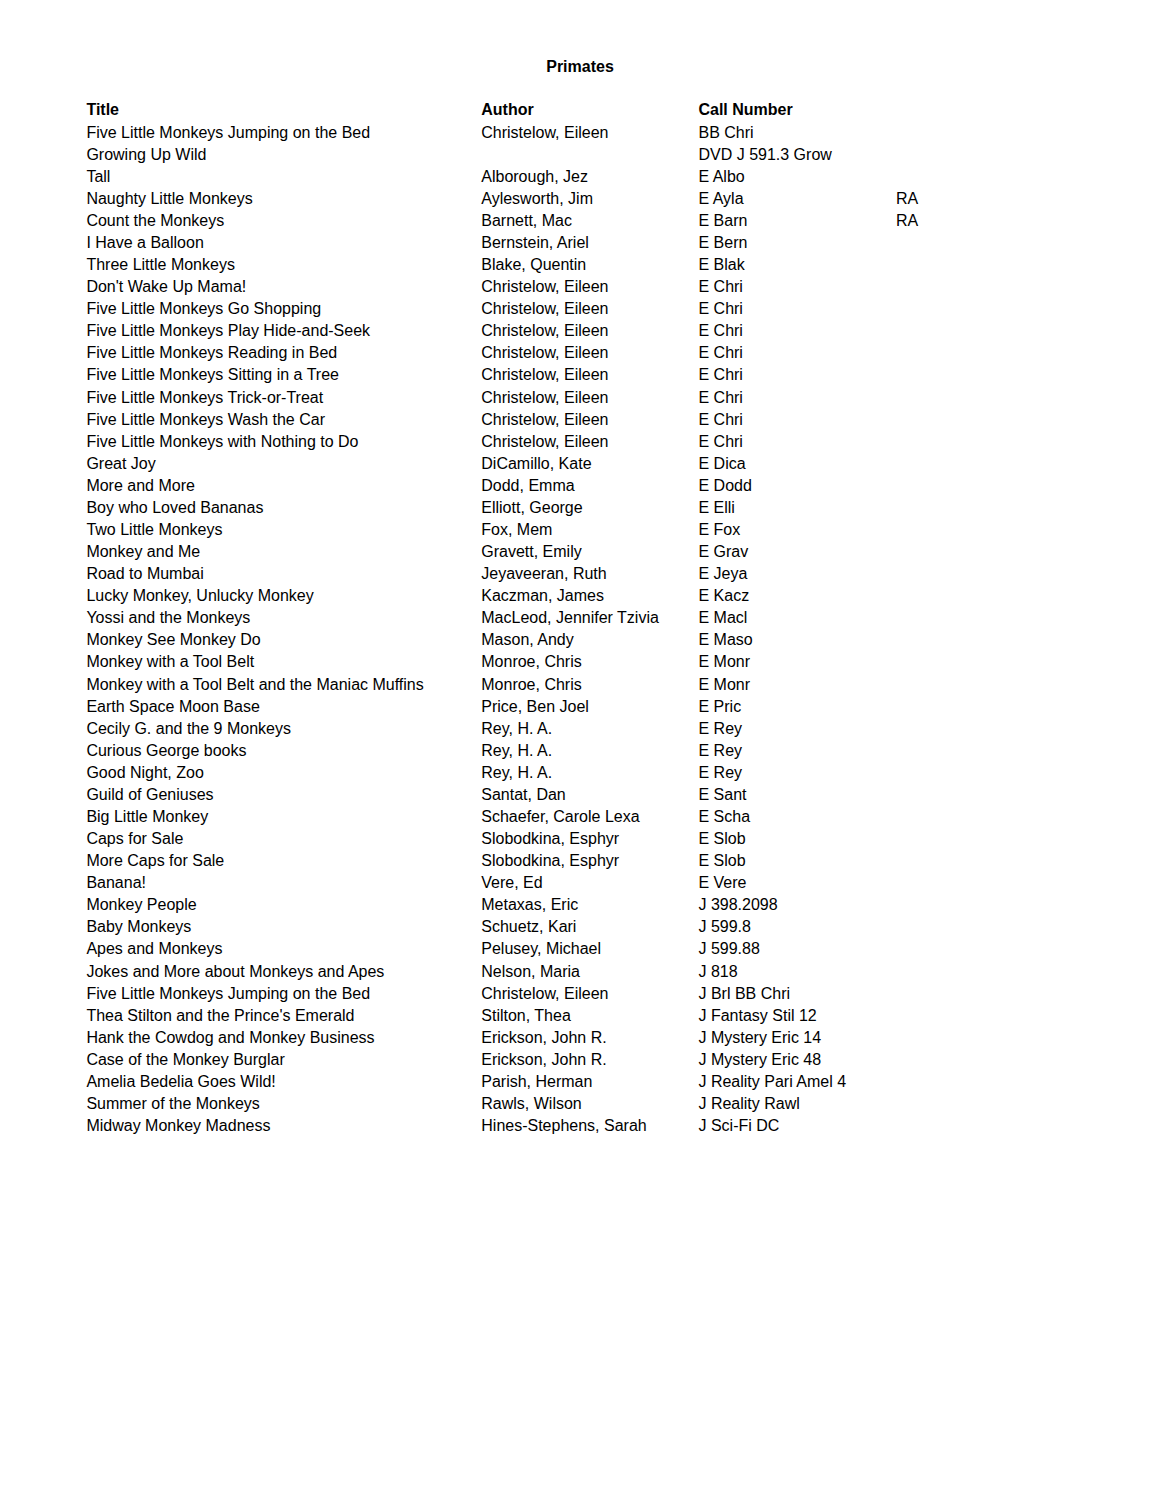Primates
| Title | Author | Call Number |
| --- | --- | --- |
| Five Little Monkeys Jumping on the Bed | Christelow, Eileen | BB Chri | |
| Growing Up Wild | | DVD J 591.3 Grow | |
| Tall | Alborough, Jez | E Albo | |
| Naughty Little Monkeys | Aylesworth, Jim | E Ayla | RA |
| Count the Monkeys | Barnett, Mac | E Barn | RA |
| I Have a Balloon | Bernstein, Ariel | E Bern | |
| Three Little Monkeys | Blake, Quentin | E Blak | |
| Don't Wake Up Mama! | Christelow, Eileen | E Chri | |
| Five Little Monkeys Go Shopping | Christelow, Eileen | E Chri | |
| Five Little Monkeys Play Hide-and-Seek | Christelow, Eileen | E Chri | |
| Five Little Monkeys Reading in Bed | Christelow, Eileen | E Chri | |
| Five Little Monkeys Sitting in a Tree | Christelow, Eileen | E Chri | |
| Five Little Monkeys Trick-or-Treat | Christelow, Eileen | E Chri | |
| Five Little Monkeys Wash the Car | Christelow, Eileen | E Chri | |
| Five Little Monkeys with Nothing to Do | Christelow, Eileen | E Chri | |
| Great Joy | DiCamillo, Kate | E Dica | |
| More and More | Dodd, Emma | E Dodd | |
| Boy who Loved Bananas | Elliott, George | E Elli | |
| Two Little Monkeys | Fox, Mem | E Fox | |
| Monkey and Me | Gravett, Emily | E Grav | |
| Road to Mumbai | Jeyaveeran, Ruth | E Jeya | |
| Lucky Monkey, Unlucky Monkey | Kaczman, James | E Kacz | |
| Yossi and the Monkeys | MacLeod, Jennifer Tzivia | E Macl | |
| Monkey See Monkey Do | Mason, Andy | E Maso | |
| Monkey with a Tool Belt | Monroe, Chris | E Monr | |
| Monkey with a Tool Belt and the Maniac Muffins | Monroe, Chris | E Monr | |
| Earth Space Moon Base | Price, Ben Joel | E Pric | |
| Cecily G. and the 9 Monkeys | Rey, H. A. | E Rey | |
| Curious George books | Rey, H. A. | E Rey | |
| Good Night, Zoo | Rey, H. A. | E Rey | |
| Guild of Geniuses | Santat, Dan | E Sant | |
| Big Little Monkey | Schaefer, Carole Lexa | E Scha | |
| Caps for Sale | Slobodkina, Esphyr | E Slob | |
| More Caps for Sale | Slobodkina, Esphyr | E Slob | |
| Banana! | Vere, Ed | E Vere | |
| Monkey People | Metaxas, Eric | J 398.2098 | |
| Baby Monkeys | Schuetz, Kari | J 599.8 | |
| Apes and Monkeys | Pelusey, Michael | J 599.88 | |
| Jokes and More about Monkeys and Apes | Nelson, Maria | J 818 | |
| Five Little Monkeys Jumping on the Bed | Christelow, Eileen | J Brl BB Chri | |
| Thea Stilton and the Prince's Emerald | Stilton, Thea | J Fantasy Stil 12 | |
| Hank the Cowdog and Monkey Business | Erickson, John R. | J Mystery Eric 14 | |
| Case of the Monkey Burglar | Erickson, John R. | J Mystery Eric 48 | |
| Amelia Bedelia Goes Wild! | Parish, Herman | J Reality Pari Amel 4 | |
| Summer of the Monkeys | Rawls, Wilson | J Reality Rawl | |
| Midway Monkey Madness | Hines-Stephens, Sarah | J Sci-Fi DC | |